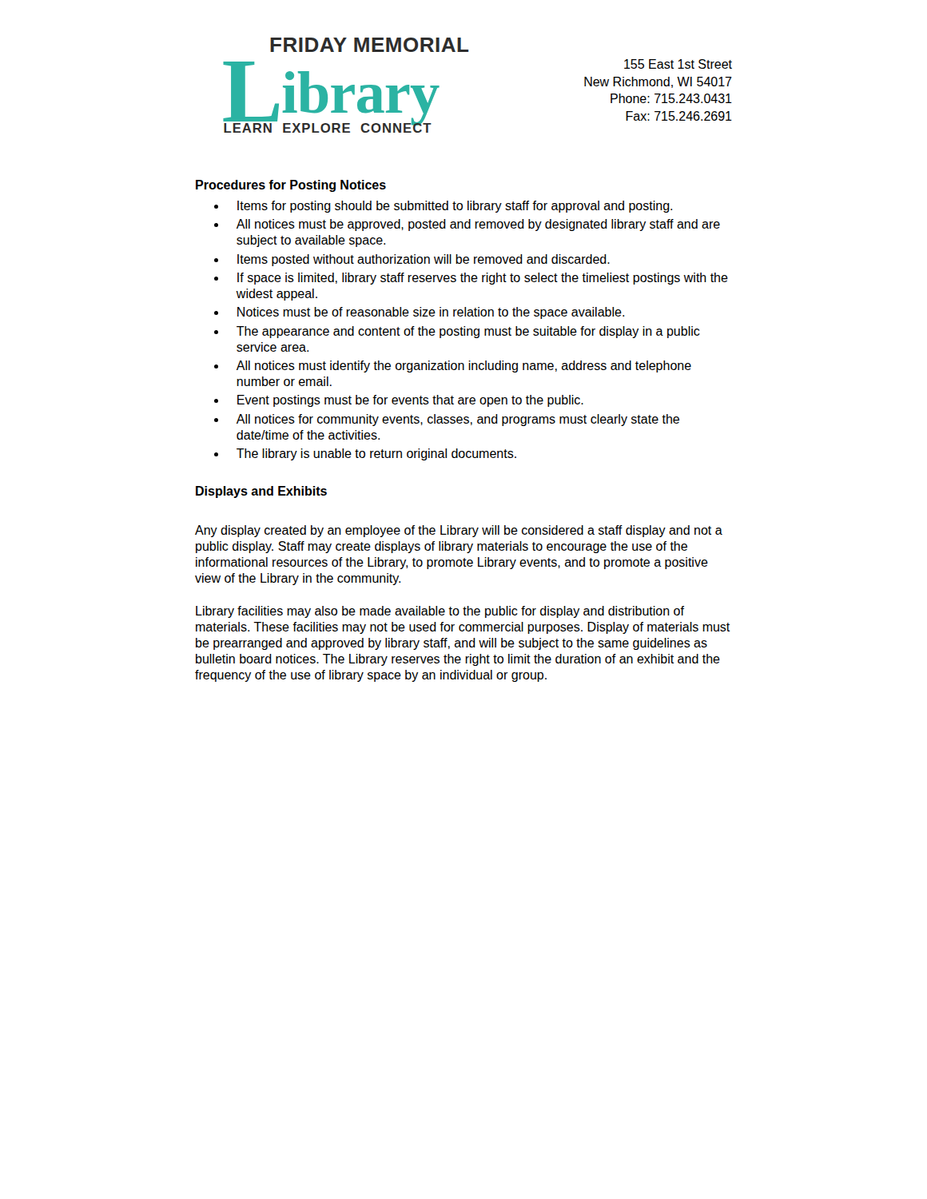FRIDAY MEMORIAL Library LEARN EXPLORE CONNECT
155 East 1st Street
New Richmond, WI 54017
Phone: 715.243.0431
Fax: 715.246.2691
Procedures for Posting Notices
Items for posting should be submitted to library staff for approval and posting.
All notices must be approved, posted and removed by designated library staff and are subject to available space.
Items posted without authorization will be removed and discarded.
If space is limited, library staff reserves the right to select the timeliest postings with the widest appeal.
Notices must be of reasonable size in relation to the space available.
The appearance and content of the posting must be suitable for display in a public service area.
All notices must identify the organization including name, address and telephone number or email.
Event postings must be for events that are open to the public.
All notices for community events, classes, and programs must clearly state the date/time of the activities.
The library is unable to return original documents.
Displays and Exhibits
Any display created by an employee of the Library will be considered a staff display and not a public display. Staff may create displays of library materials to encourage the use of the informational resources of the Library, to promote Library events, and to promote a positive view of the Library in the community.
Library facilities may also be made available to the public for display and distribution of materials. These facilities may not be used for commercial purposes. Display of materials must be prearranged and approved by library staff, and will be subject to the same guidelines as bulletin board notices. The Library reserves the right to limit the duration of an exhibit and the frequency of the use of library space by an individual or group.